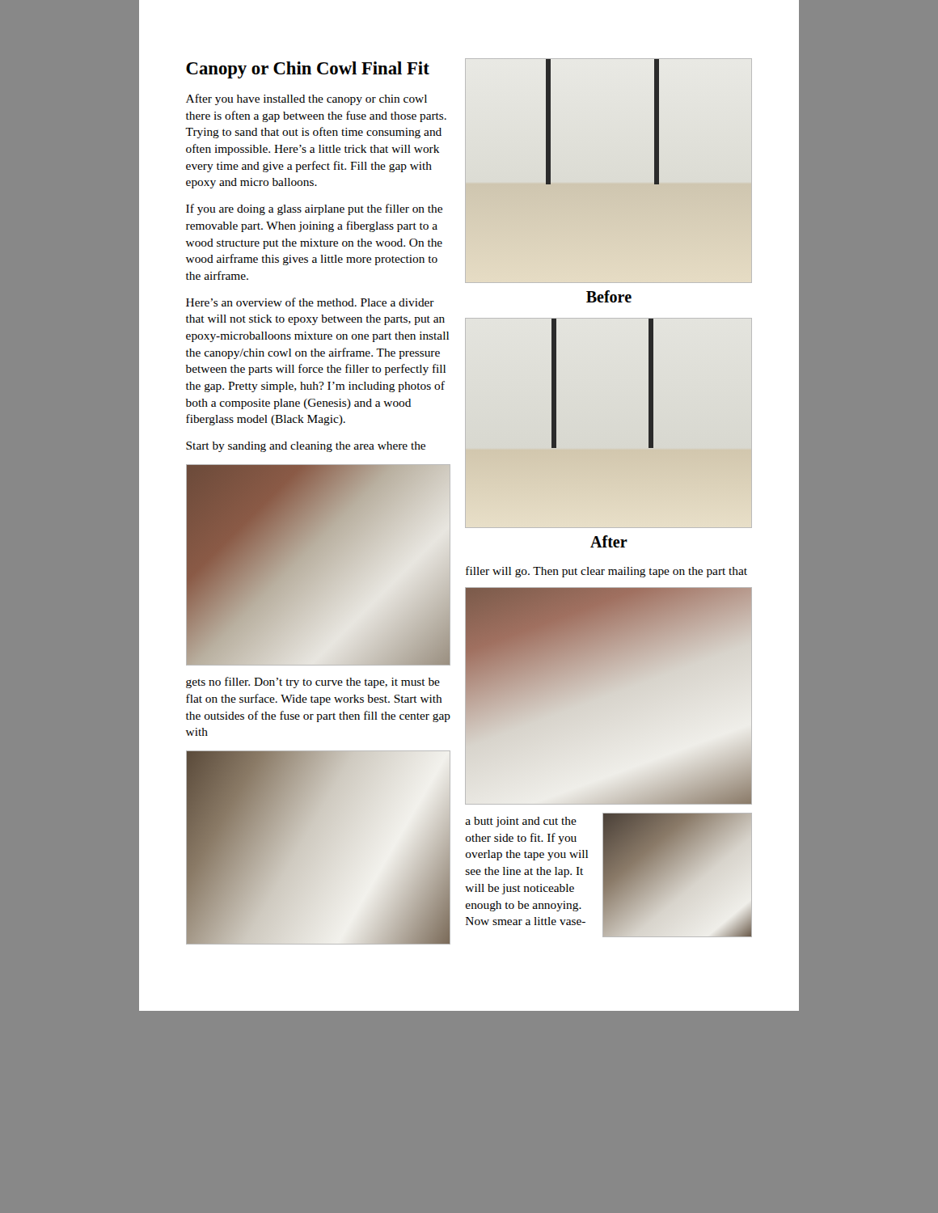Canopy or Chin Cowl Final Fit
After you have installed the canopy or chin cowl there is often a gap between the fuse and those parts. Trying to sand that out is often time consuming and often impossible. Here’s a little trick that will work every time and give a perfect fit. Fill the gap with epoxy and micro balloons.
If you are doing a glass airplane put the filler on the removable part. When joining a fiberglass part to a wood structure put the mixture on the wood. On the wood airframe this gives a little more protection to the airframe.
Here’s an overview of the method. Place a divider that will not stick to epoxy between the parts, put an epoxy-microballoons mixture on one part then install the canopy/chin cowl on the airframe. The pressure between the parts will force the filler to perfectly fill the gap. Pretty simple, huh? I’m including photos of both a composite plane (Genesis) and a wood fiberglass model (Black Magic).
Start by sanding and cleaning the area where the
gets no filler. Don’t try to curve the tape, it must be flat on the surface. Wide tape works best. Start with the outsides of the fuse or part then fill the center gap with
Before
After
filler will go. Then put clear mailing tape on the part that
a butt joint and cut the other side to fit. If you overlap the tape you will see the line at the lap. It will be just noticeable enough to be annoying. Now smear a little vase-